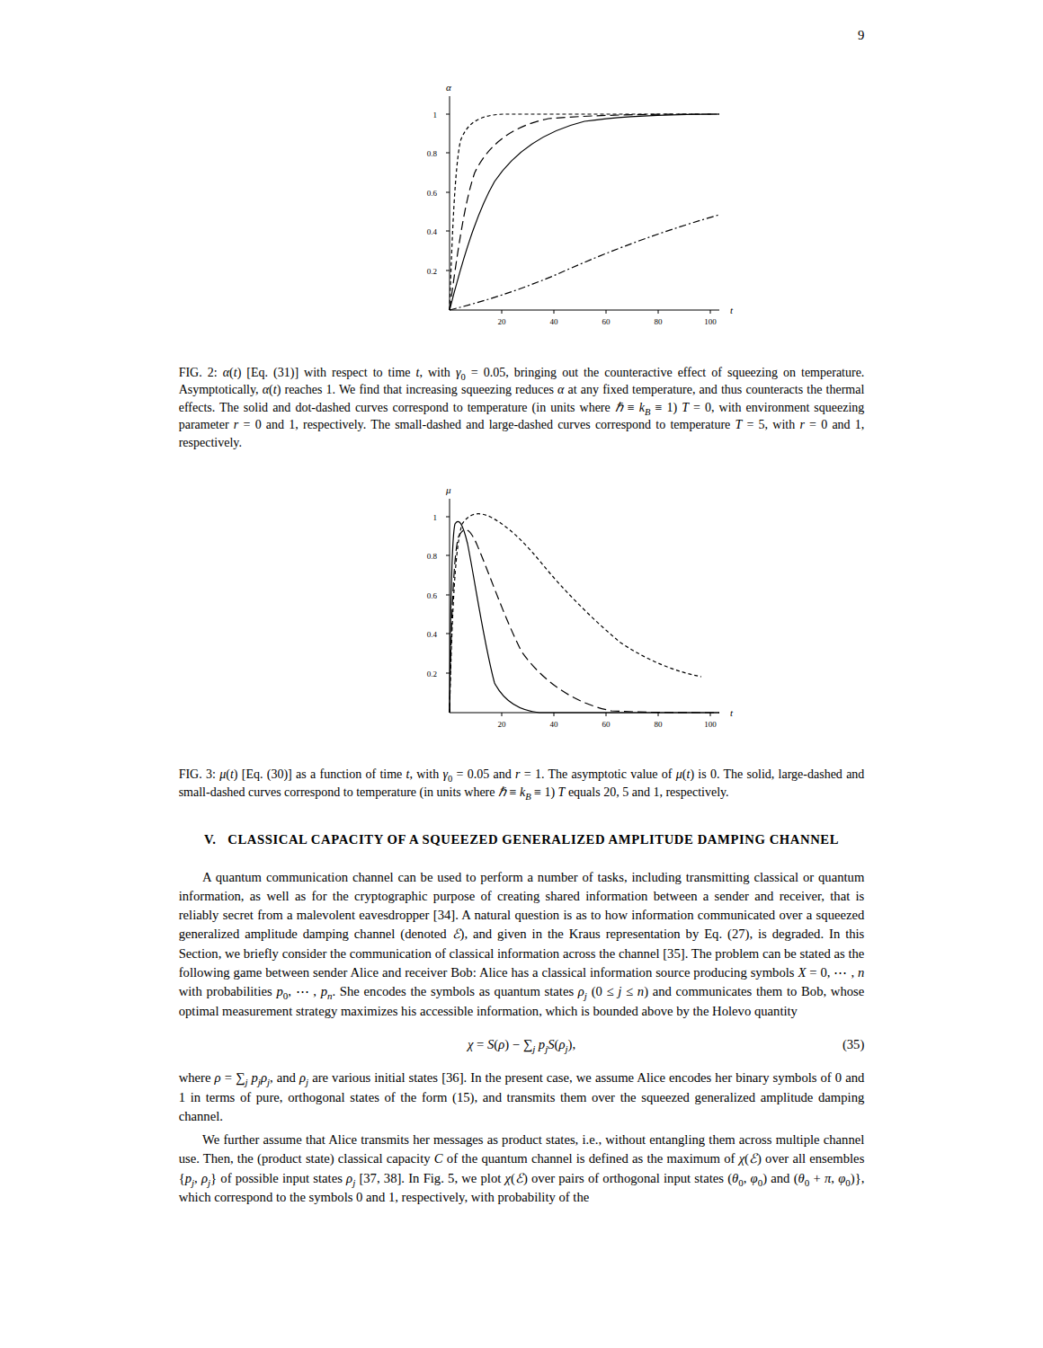9
α 1 0.8 0.6 0.4 0.2 20 40 60 80 100 t
FIG. 2: α(t) [Eq. (31)] with respect to time t, with γ0 = 0.05, bringing out the counteractive effect of squeezing on temperature. Asymptotically, α(t) reaches 1. We find that increasing squeezing reduces α at any fixed temperature, and thus counteracts the thermal effects. The solid and dot-dashed curves correspond to temperature (in units where ℏ ≡ kB ≡ 1) T = 0, with environment squeezing parameter r = 0 and 1, respectively. The small-dashed and large-dashed curves correspond to temperature T = 5, with r = 0 and 1, respectively.
μ 1 0.8 0.6 0.4 0.2 20 40 60 80 100 t
FIG. 3: μ(t) [Eq. (30)] as a function of time t, with γ0 = 0.05 and r = 1. The asymptotic value of μ(t) is 0. The solid, large-dashed and small-dashed curves correspond to temperature (in units where ℏ ≡ kB ≡ 1) T equals 20, 5 and 1, respectively.
V. Classical capacity of a squeezed generalized amplitude damping channel
A quantum communication channel can be used to perform a number of tasks, including transmitting classical or quantum information, as well as for the cryptographic purpose of creating shared information between a sender and receiver, that is reliably secret from a malevolent eavesdropper [34]. A natural question is as to how information communicated over a squeezed generalized amplitude damping channel (denoted ℰ), and given in the Kraus representation by Eq. (27), is degraded. In this Section, we briefly consider the communication of classical information across the channel [35]. The problem can be stated as the following game between sender Alice and receiver Bob: Alice has a classical information source producing symbols X = 0, ⋯ , n with probabilities p0, ⋯ , pn. She encodes the symbols as quantum states ρj (0 ≤ j ≤ n) and communicates them to Bob, whose optimal measurement strategy maximizes his accessible information, which is bounded above by the Holevo quantity
χ = S(ρ) − ∑j pj S(ρj), (35)
where ρ = ∑j pjρj, and ρj are various initial states [36]. In the present case, we assume Alice encodes her binary symbols of 0 and 1 in terms of pure, orthogonal states of the form (15), and transmits them over the squeezed generalized amplitude damping channel.
We further assume that Alice transmits her messages as product states, i.e., without entangling them across multiple channel use. Then, the (product state) classical capacity C of the quantum channel is defined as the maximum of χ(ℰ) over all ensembles {pj, ρj} of possible input states ρj [37, 38]. In Fig. 5, we plot χ(ℰ) over pairs of orthogonal input states (θ0, φ0) and (θ0 + π, φ0)}, which correspond to the symbols 0 and 1, respectively, with probability of the